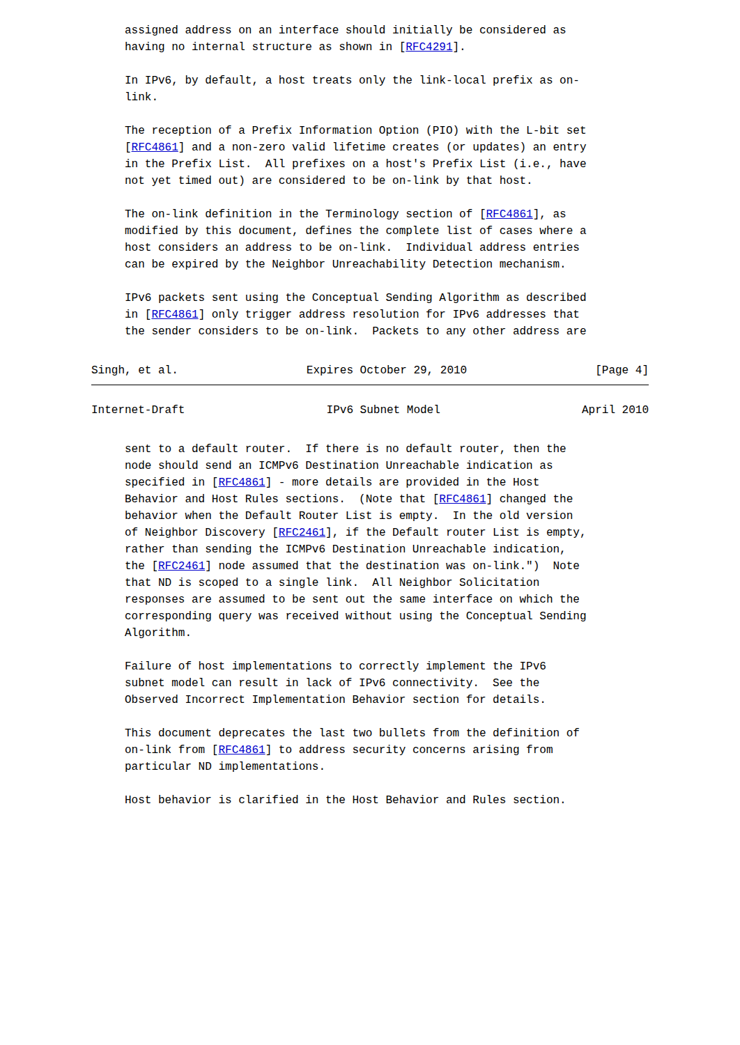assigned address on an interface should initially be considered as
having no internal structure as shown in [RFC4291].

In IPv6, by default, a host treats only the link-local prefix as on-
link.

The reception of a Prefix Information Option (PIO) with the L-bit set
[RFC4861] and a non-zero valid lifetime creates (or updates) an entry
in the Prefix List.  All prefixes on a host's Prefix List (i.e., have
not yet timed out) are considered to be on-link by that host.

The on-link definition in the Terminology section of [RFC4861], as
modified by this document, defines the complete list of cases where a
host considers an address to be on-link.  Individual address entries
can be expired by the Neighbor Unreachability Detection mechanism.

IPv6 packets sent using the Conceptual Sending Algorithm as described
in [RFC4861] only trigger address resolution for IPv6 addresses that
the sender considers to be on-link.  Packets to any other address are
Singh, et al. Expires October 29, 2010 [Page 4]
Internet-Draft IPv6 Subnet Model April 2010
sent to a default router.  If there is no default router, then the
node should send an ICMPv6 Destination Unreachable indication as
specified in [RFC4861] - more details are provided in the Host
Behavior and Host Rules sections.  (Note that [RFC4861] changed the
behavior when the Default Router List is empty.  In the old version
of Neighbor Discovery [RFC2461], if the Default router List is empty,
rather than sending the ICMPv6 Destination Unreachable indication,
the [RFC2461] node assumed that the destination was on-link.")  Note
that ND is scoped to a single link.  All Neighbor Solicitation
responses are assumed to be sent out the same interface on which the
corresponding query was received without using the Conceptual Sending
Algorithm.

Failure of host implementations to correctly implement the IPv6
subnet model can result in lack of IPv6 connectivity.  See the
Observed Incorrect Implementation Behavior section for details.

This document deprecates the last two bullets from the definition of
on-link from [RFC4861] to address security concerns arising from
particular ND implementations.

Host behavior is clarified in the Host Behavior and Rules section.